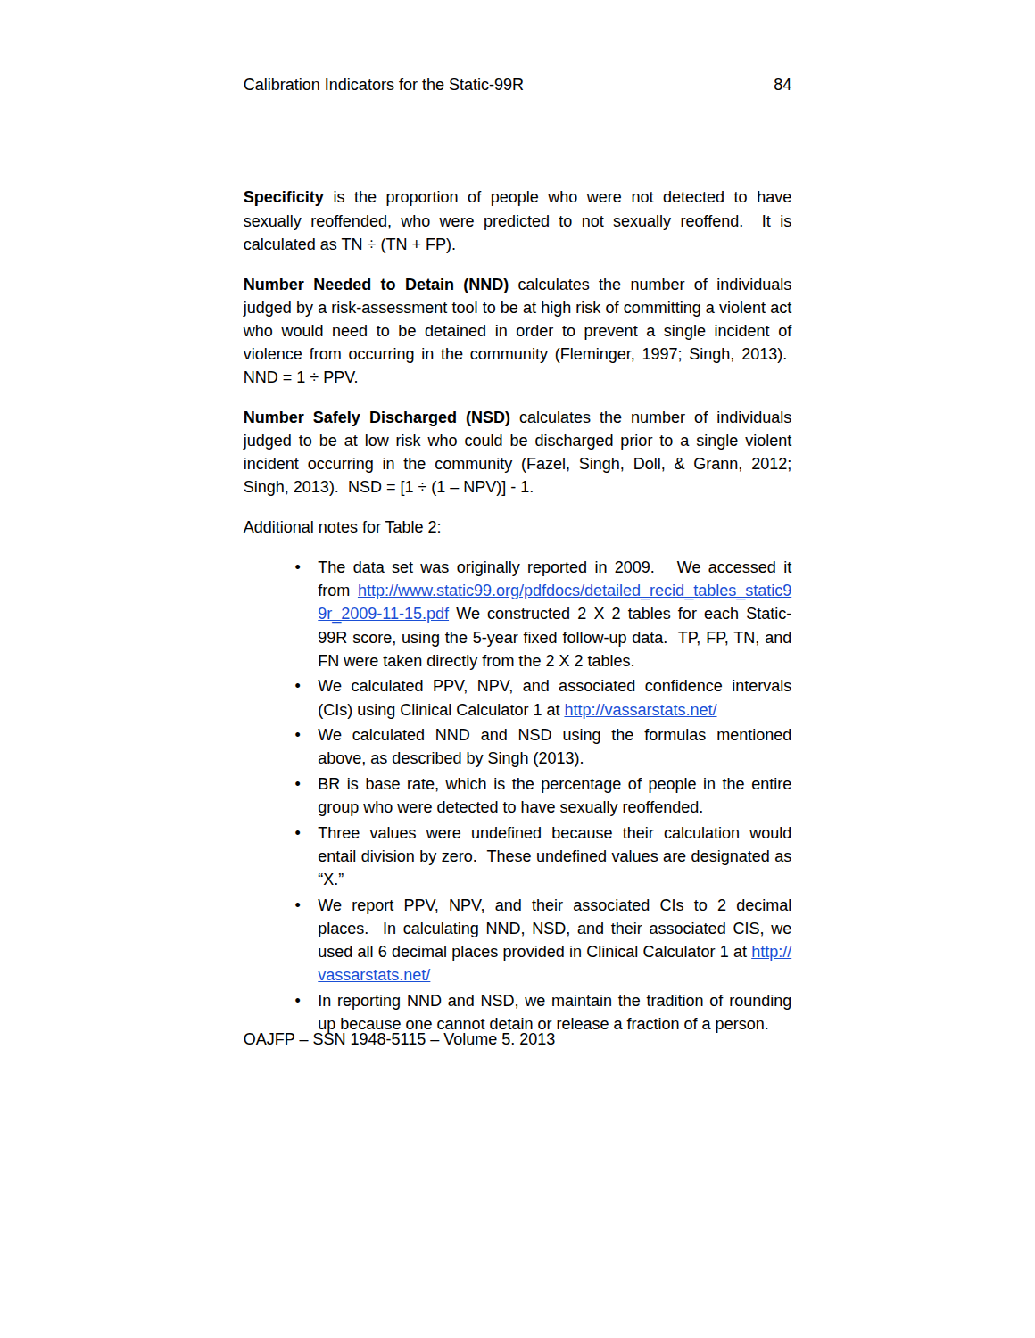Calibration Indicators for the Static-99R
84
Specificity is the proportion of people who were not detected to have sexually reoffended, who were predicted to not sexually reoffend. It is calculated as TN ÷ (TN + FP).
Number Needed to Detain (NND) calculates the number of individuals judged by a risk-assessment tool to be at high risk of committing a violent act who would need to be detained in order to prevent a single incident of violence from occurring in the community (Fleminger, 1997; Singh, 2013). NND = 1 ÷ PPV.
Number Safely Discharged (NSD) calculates the number of individuals judged to be at low risk who could be discharged prior to a single violent incident occurring in the community (Fazel, Singh, Doll, & Grann, 2012; Singh, 2013). NSD = [1 ÷ (1 – NPV)] - 1.
Additional notes for Table 2:
The data set was originally reported in 2009. We accessed it from http://www.static99.org/pdfdocs/detailed_recid_tables_static99r_2009-11-15.pdf We constructed 2 X 2 tables for each Static-99R score, using the 5-year fixed follow-up data. TP, FP, TN, and FN were taken directly from the 2 X 2 tables.
We calculated PPV, NPV, and associated confidence intervals (CIs) using Clinical Calculator 1 at http://vassarstats.net/
We calculated NND and NSD using the formulas mentioned above, as described by Singh (2013).
BR is base rate, which is the percentage of people in the entire group who were detected to have sexually reoffended.
Three values were undefined because their calculation would entail division by zero. These undefined values are designated as “X.”
We report PPV, NPV, and their associated CIs to 2 decimal places. In calculating NND, NSD, and their associated CIS, we used all 6 decimal places provided in Clinical Calculator 1 at http://vassarstats.net/
In reporting NND and NSD, we maintain the tradition of rounding up because one cannot detain or release a fraction of a person.
OAJFP – SSN 1948-5115 – Volume 5. 2013